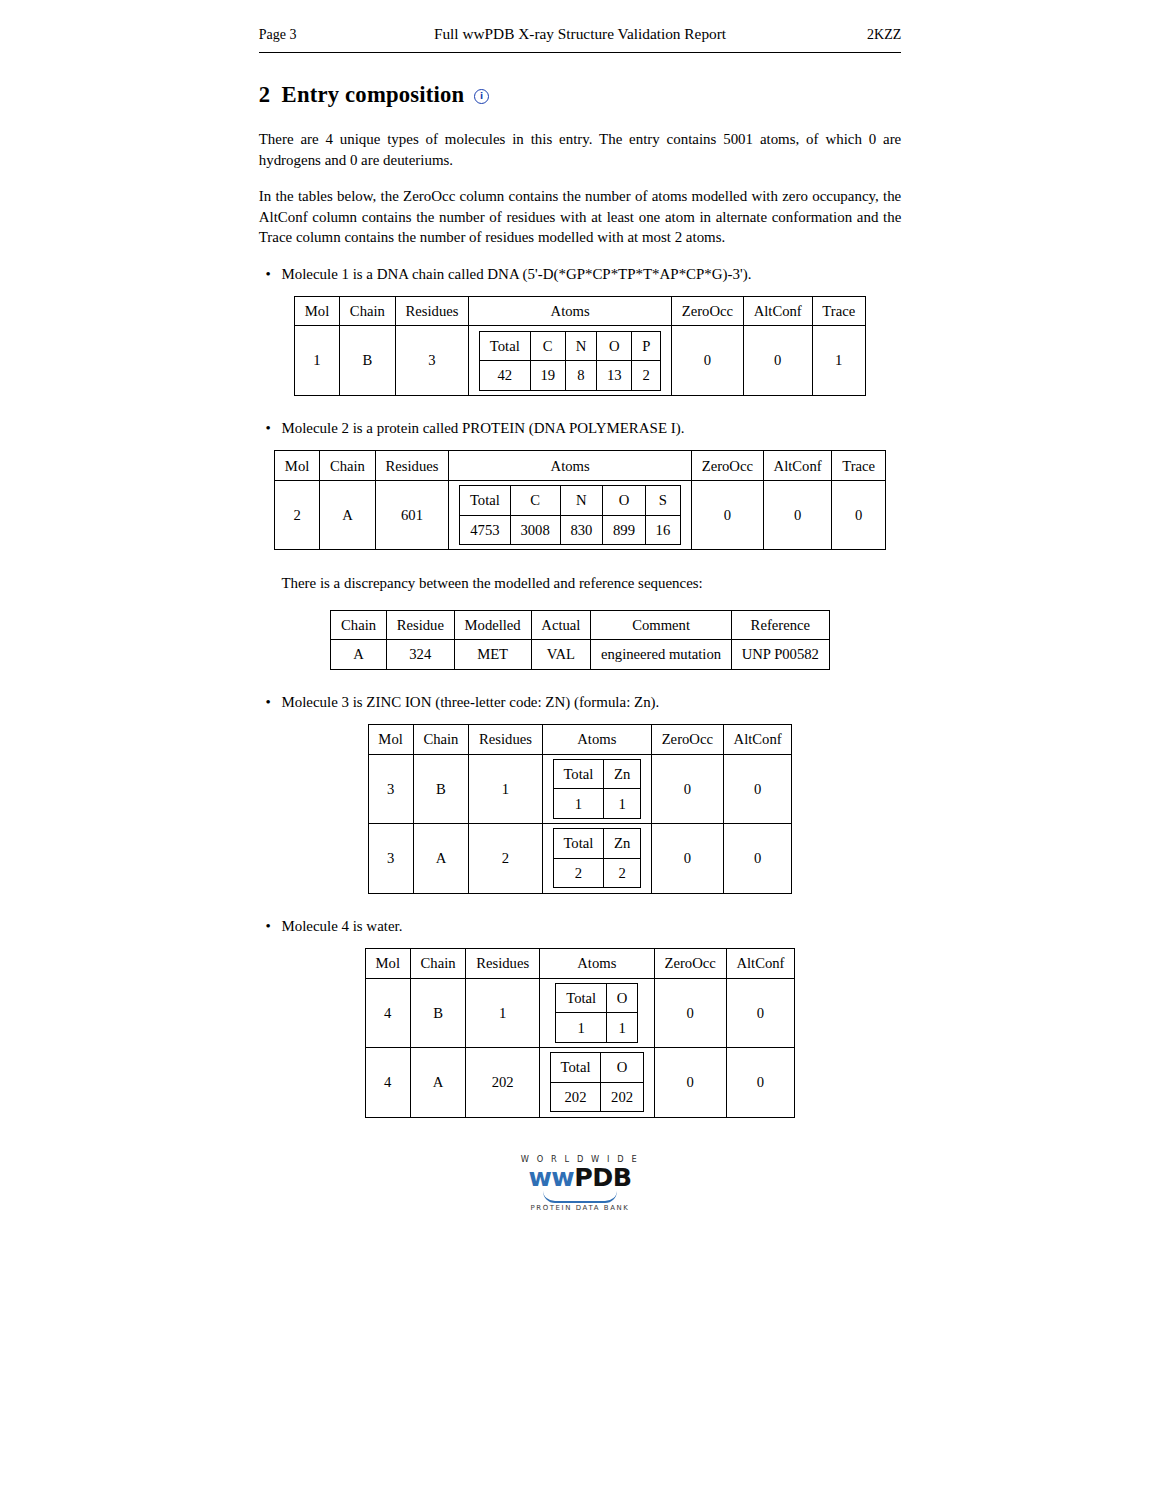Page 3
Full wwPDB X-ray Structure Validation Report
2KZZ
2 Entry composition i
There are 4 unique types of molecules in this entry. The entry contains 5001 atoms, of which 0 are hydrogens and 0 are deuteriums.
In the tables below, the ZeroOcc column contains the number of atoms modelled with zero occupancy, the AltConf column contains the number of residues with at least one atom in alternate conformation and the Trace column contains the number of residues modelled with at most 2 atoms.
Molecule 1 is a DNA chain called DNA (5'-D(*GP*CP*TP*T*AP*CP*G)-3').
| Mol | Chain | Residues | Atoms | ZeroOcc | AltConf | Trace |
| --- | --- | --- | --- | --- | --- | --- |
| 1 | B | 3 | / Total / C / N / O / P / / 42 / 19 / 8 / 13 / 2 / | 0 | 0 | 1 |
Molecule 2 is a protein called PROTEIN (DNA POLYMERASE I).
| Mol | Chain | Residues | Atoms | ZeroOcc | AltConf | Trace |
| --- | --- | --- | --- | --- | --- | --- |
| 2 | A | 601 | / Total / C / N / O / S / / 4753 / 3008 / 830 / 899 / 16 / | 0 | 0 | 0 |
There is a discrepancy between the modelled and reference sequences:
| Chain | Residue | Modelled | Actual | Comment | Reference |
| --- | --- | --- | --- | --- | --- |
| A | 324 | MET | VAL | engineered mutation | UNP P00582 |
Molecule 3 is ZINC ION (three-letter code: ZN) (formula: Zn).
| Mol | Chain | Residues | Atoms | ZeroOcc | AltConf |
| --- | --- | --- | --- | --- | --- |
| 3 | B | 1 | / Total / Zn / / 1 / 1 / | 0 | 0 |
| 3 | A | 2 | / Total / Zn / / 2 / 2 / | 0 | 0 |
Molecule 4 is water.
| Mol | Chain | Residues | Atoms | ZeroOcc | AltConf |
| --- | --- | --- | --- | --- | --- |
| 4 | B | 1 | / Total / O / / 1 / 1 / | 0 | 0 |
| 4 | A | 202 | / Total / O / / 202 / 202 / | 0 | 0 |
W O R L D W I D E
ww PDB
PROTEIN DATA BANK